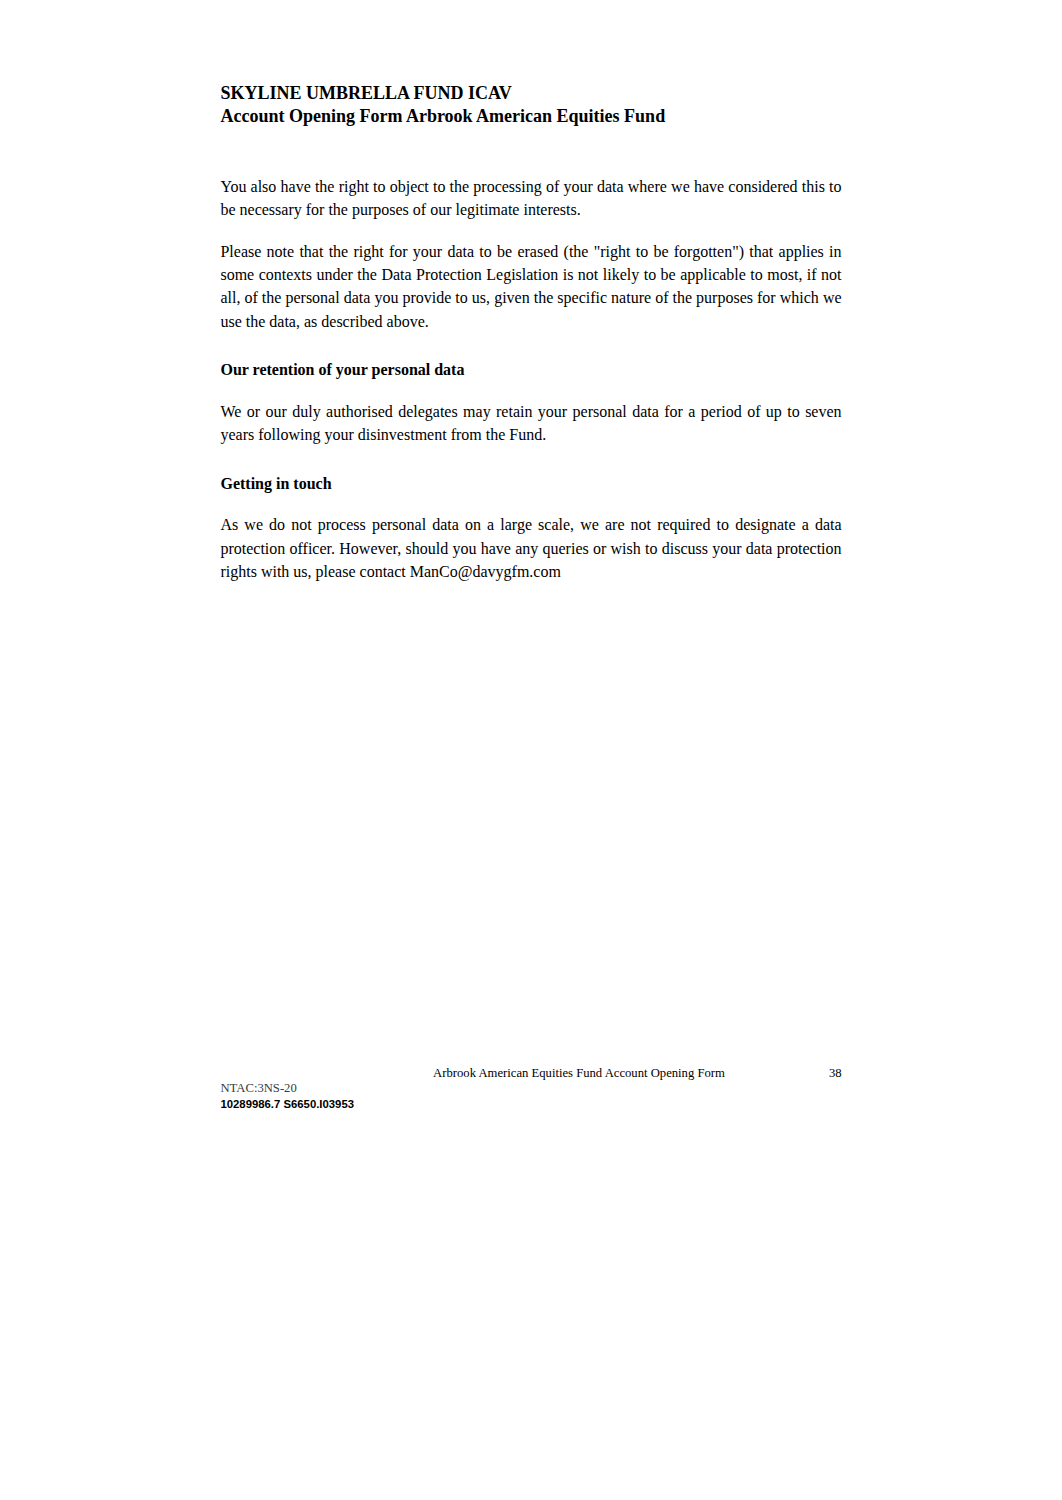SKYLINE UMBRELLA FUND ICAV Account Opening Form Arbrook American Equities Fund
You also have the right to object to the processing of your data where we have considered this to be necessary for the purposes of our legitimate interests.
Please note that the right for your data to be erased (the "right to be forgotten") that applies in some contexts under the Data Protection Legislation is not likely to be applicable to most, if not all, of the personal data you provide to us, given the specific nature of the purposes for which we use the data, as described above.
Our retention of your personal data
We or our duly authorised delegates may retain your personal data for a period of up to seven years following your disinvestment from the Fund.
Getting in touch
As we do not process personal data on a large scale, we are not required to designate a data protection officer. However, should you have any queries or wish to discuss your data protection rights with us, please contact ManCo@davygfm.com
Arbrook American Equities Fund Account Opening Form
38
NTAC:3NS-20
10289986.7 S6650.I03953